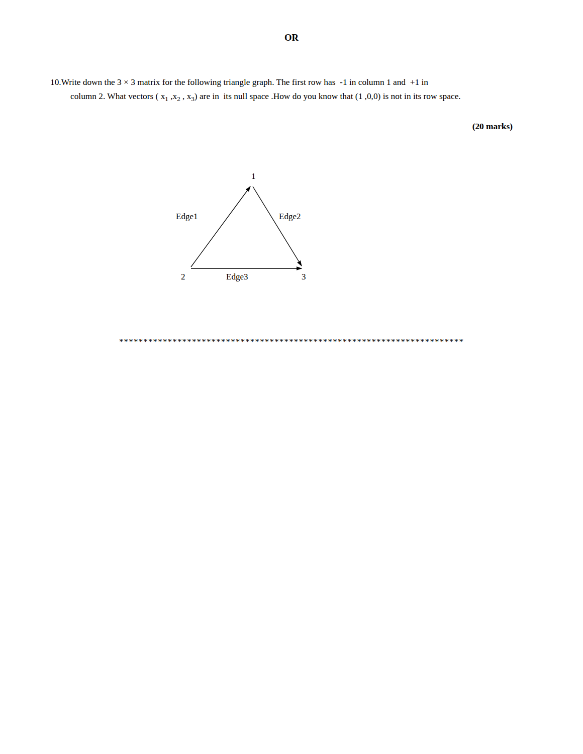OR
10.Write down the 3 × 3 matrix for the following triangle graph. The first row has -1 in column 1 and +1 in column 2. What vectors ( x1 ,x2 , x3) are in its null space .How do you know that (1 ,0,0) is not in its row space.
(20 marks)
1 2 3 Edge1 Edge2 Edge3
***********************************************************************